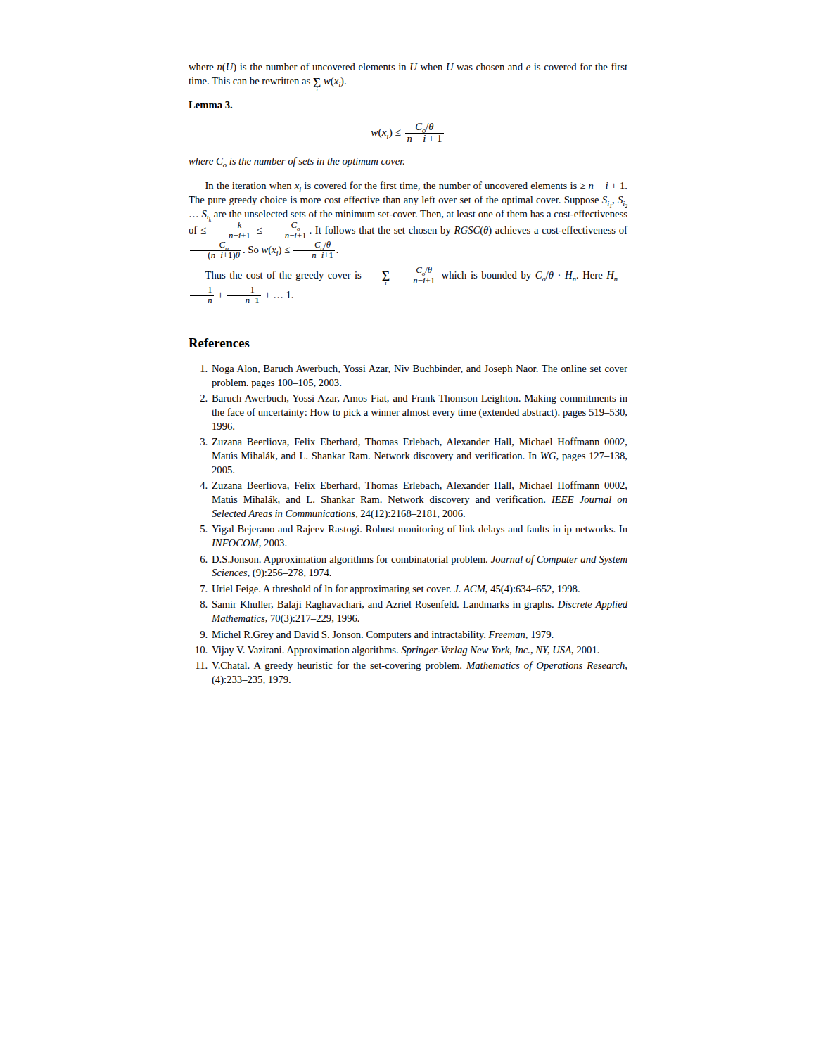where n(U) is the number of uncovered elements in U when U was chosen and e is covered for the first time. This can be rewritten as Σi w(xi).
Lemma 3.
w(xi) ≤ Co/θ n − i + 1
where Co is the number of sets in the optimum cover.
In the iteration when xi is covered for the first time, the number of uncovered elements is ≥ n − i + 1. The pure greedy choice is more cost effective than any left over set of the optimal cover. Suppose Si1, Si2 … Sik are the unselected sets of the minimum set-cover. Then, at least one of them has a cost-effectiveness of ≤ kn−i+1 ≤ Co n−i+1. It follows that the set chosen by RGSC(θ) achieves a cost-effectiveness of Co(n−i+1)θ. So w(xi) ≤ Co/θ n−i+1.
Thus the cost of the greedy cover is Σi Co/θ n−i+1 which is bounded by Co/θ · Hn. Here Hn = 1 n + 1 n−1 + … 1.
References
Noga Alon, Baruch Awerbuch, Yossi Azar, Niv Buchbinder, and Joseph Naor. The online set cover problem. pages 100–105, 2003.
Baruch Awerbuch, Yossi Azar, Amos Fiat, and Frank Thomson Leighton. Making commitments in the face of uncertainty: How to pick a winner almost every time (extended abstract). pages 519–530, 1996.
Zuzana Beerliova, Felix Eberhard, Thomas Erlebach, Alexander Hall, Michael Hoffmann 0002, Matús Mihalák, and L. Shankar Ram. Network discovery and verification. In WG, pages 127–138, 2005.
Zuzana Beerliova, Felix Eberhard, Thomas Erlebach, Alexander Hall, Michael Hoffmann 0002, Matús Mihalák, and L. Shankar Ram. Network discovery and verification. IEEE Journal on Selected Areas in Communications, 24(12):2168–2181, 2006.
Yigal Bejerano and Rajeev Rastogi. Robust monitoring of link delays and faults in ip networks. In INFOCOM, 2003.
D.S.Jonson. Approximation algorithms for combinatorial problem. Journal of Computer and System Sciences, (9):256–278, 1974.
Uriel Feige. A threshold of ln for approximating set cover. J. ACM, 45(4):634–652, 1998.
Samir Khuller, Balaji Raghavachari, and Azriel Rosenfeld. Landmarks in graphs. Discrete Applied Mathematics, 70(3):217–229, 1996.
Michel R.Grey and David S. Jonson. Computers and intractability. Freeman, 1979.
Vijay V. Vazirani. Approximation algorithms. Springer-Verlag New York, Inc., NY, USA, 2001.
V.Chatal. A greedy heuristic for the set-covering problem. Mathematics of Operations Research, (4):233–235, 1979.